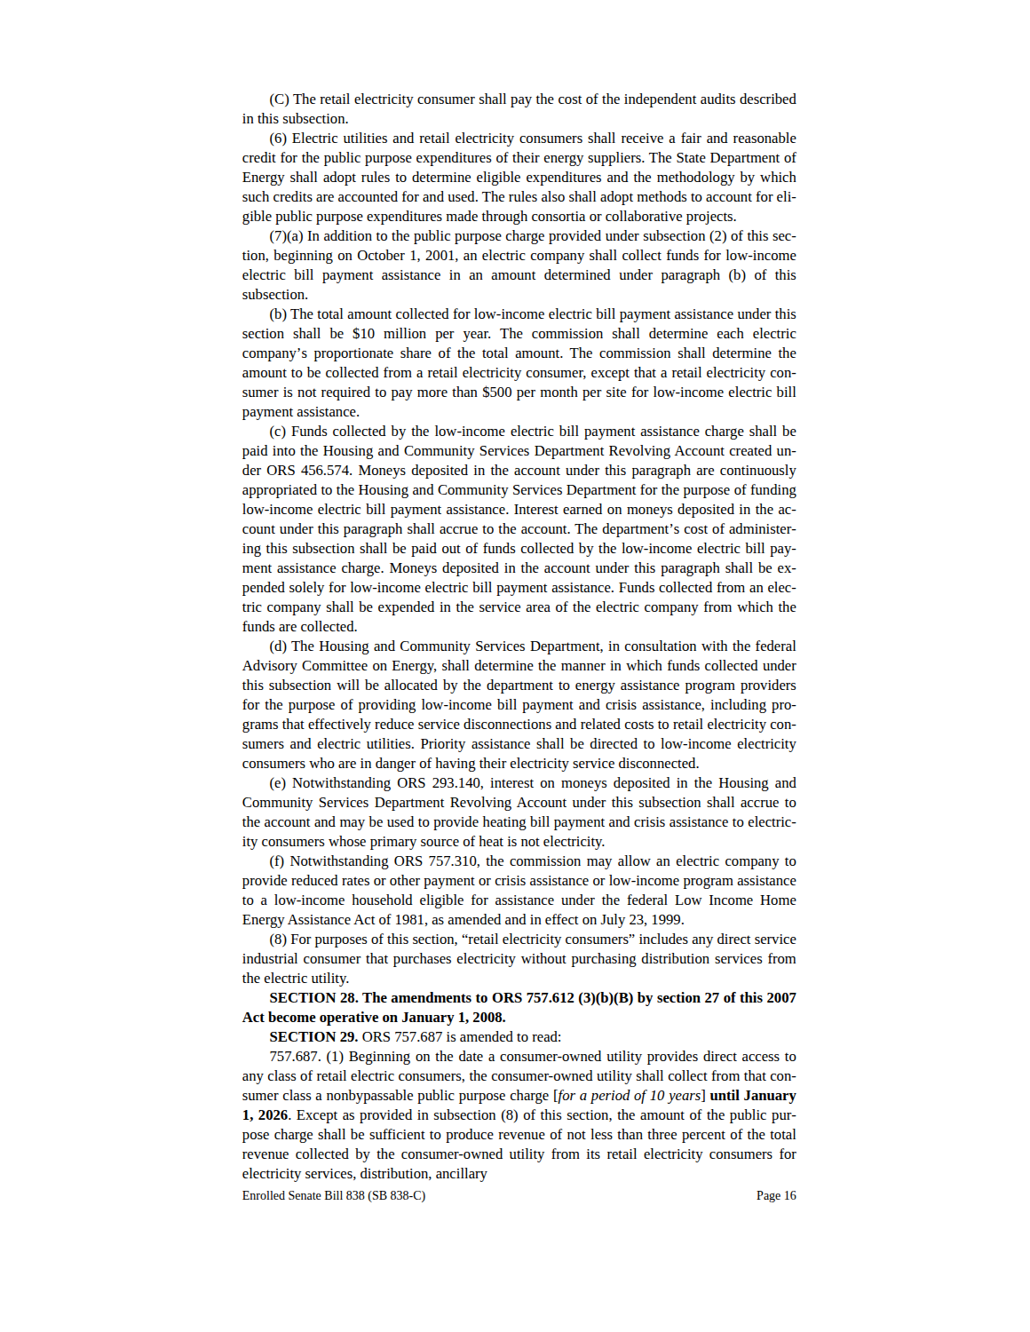(C) The retail electricity consumer shall pay the cost of the independent audits described in this subsection.
(6) Electric utilities and retail electricity consumers shall receive a fair and reasonable credit for the public purpose expenditures of their energy suppliers. The State Department of Energy shall adopt rules to determine eligible expenditures and the methodology by which such credits are accounted for and used. The rules also shall adopt methods to account for eligible public purpose expenditures made through consortia or collaborative projects.
(7)(a) In addition to the public purpose charge provided under subsection (2) of this section, beginning on October 1, 2001, an electric company shall collect funds for low-income electric bill payment assistance in an amount determined under paragraph (b) of this subsection.
(b) The total amount collected for low-income electric bill payment assistance under this section shall be $10 million per year. The commission shall determine each electric companyʼs proportionate share of the total amount. The commission shall determine the amount to be collected from a retail electricity consumer, except that a retail electricity consumer is not required to pay more than $500 per month per site for low-income electric bill payment assistance.
(c) Funds collected by the low-income electric bill payment assistance charge shall be paid into the Housing and Community Services Department Revolving Account created under ORS 456.574. Moneys deposited in the account under this paragraph are continuously appropriated to the Housing and Community Services Department for the purpose of funding low-income electric bill payment assistance. Interest earned on moneys deposited in the account under this paragraph shall accrue to the account. The departmentʼs cost of administering this subsection shall be paid out of funds collected by the low-income electric bill payment assistance charge. Moneys deposited in the account under this paragraph shall be expended solely for low-income electric bill payment assistance. Funds collected from an electric company shall be expended in the service area of the electric company from which the funds are collected.
(d) The Housing and Community Services Department, in consultation with the federal Advisory Committee on Energy, shall determine the manner in which funds collected under this subsection will be allocated by the department to energy assistance program providers for the purpose of providing low-income bill payment and crisis assistance, including programs that effectively reduce service disconnections and related costs to retail electricity consumers and electric utilities. Priority assistance shall be directed to low-income electricity consumers who are in danger of having their electricity service disconnected.
(e) Notwithstanding ORS 293.140, interest on moneys deposited in the Housing and Community Services Department Revolving Account under this subsection shall accrue to the account and may be used to provide heating bill payment and crisis assistance to electricity consumers whose primary source of heat is not electricity.
(f) Notwithstanding ORS 757.310, the commission may allow an electric company to provide reduced rates or other payment or crisis assistance or low-income program assistance to a low-income household eligible for assistance under the federal Low Income Home Energy Assistance Act of 1981, as amended and in effect on July 23, 1999.
(8) For purposes of this section, “retail electricity consumers” includes any direct service industrial consumer that purchases electricity without purchasing distribution services from the electric utility.
SECTION 28. The amendments to ORS 757.612 (3)(b)(B) by section 27 of this 2007 Act become operative on January 1, 2008.
SECTION 29. ORS 757.687 is amended to read:
757.687. (1) Beginning on the date a consumer-owned utility provides direct access to any class of retail electric consumers, the consumer-owned utility shall collect from that consumer class a nonbypassable public purpose charge [for a period of 10 years] until January 1, 2026. Except as provided in subsection (8) of this section, the amount of the public purpose charge shall be sufficient to produce revenue of not less than three percent of the total revenue collected by the consumer-owned utility from its retail electricity consumers for electricity services, distribution, ancillary
Enrolled Senate Bill 838 (SB 838-C)
Page 16